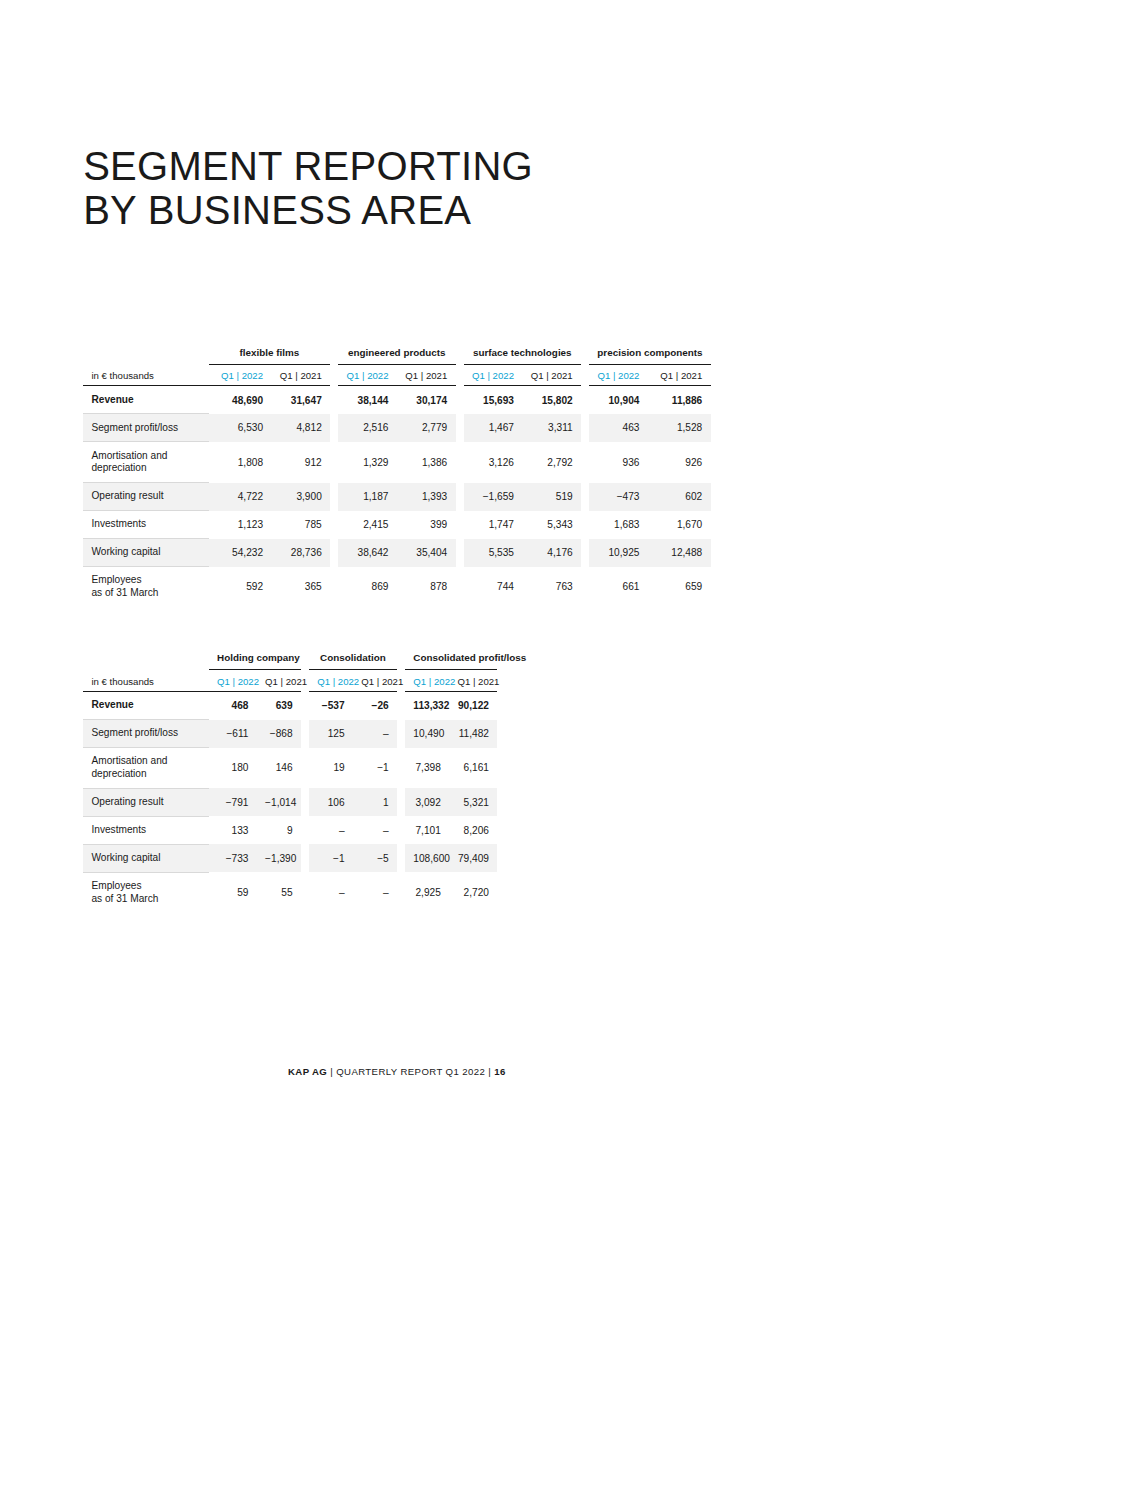Segment reporting
by business area
| | flexible films | engineered products | surface technologies | precision components |
| --- | --- | --- | --- | --- |
| in € thousands | Q1 / 2022 | Q1 / 2021 | Q1 / 2022 | Q1 / 2021 | Q1 / 2022 | Q1 / 2021 | Q1 / 2022 | Q1 / 2021 |
| Revenue | 48,690 | 31,647 | 38,144 | 30,174 | 15,693 | 15,802 | 10,904 | 11,886 |
| Segment profit/loss | 6,530 | 4,812 | 2,516 | 2,779 | 1,467 | 3,311 | 463 | 1,528 |
| Amortisation and depreciation | 1,808 | 912 | 1,329 | 1,386 | 3,126 | 2,792 | 936 | 926 |
| Operating result | 4,722 | 3,900 | 1,187 | 1,393 | −1,659 | 519 | −473 | 602 |
| Investments | 1,123 | 785 | 2,415 | 399 | 1,747 | 5,343 | 1,683 | 1,670 |
| Working capital | 54,232 | 28,736 | 38,642 | 35,404 | 5,535 | 4,176 | 10,925 | 12,488 |
| Employees as of 31 March | 592 | 365 | 869 | 878 | 744 | 763 | 661 | 659 |
| | Holding company | Consolidation | Consolidated profit/loss |
| --- | --- | --- | --- |
| in € thousands | Q1 / 2022 | Q1 / 2021 | Q1 / 2022 | Q1 / 2021 | Q1 / 2022 | Q1 / 2021 |
| Revenue | 468 | 639 | −537 | −26 | 113,332 | 90,122 |
| Segment profit/loss | −611 | −868 | 125 | – | 10,490 | 11,482 |
| Amortisation and depreciation | 180 | 146 | 19 | −1 | 7,398 | 6,161 |
| Operating result | −791 | −1,014 | 106 | 1 | 3,092 | 5,321 |
| Investments | 133 | 9 | – | – | 7,101 | 8,206 |
| Working capital | −733 | −1,390 | −1 | −5 | 108,600 | 79,409 |
| Employees as of 31 March | 59 | 55 | – | – | 2,925 | 2,720 |
KAP AG | QUARTERLY REPORT Q1 2022 | 16